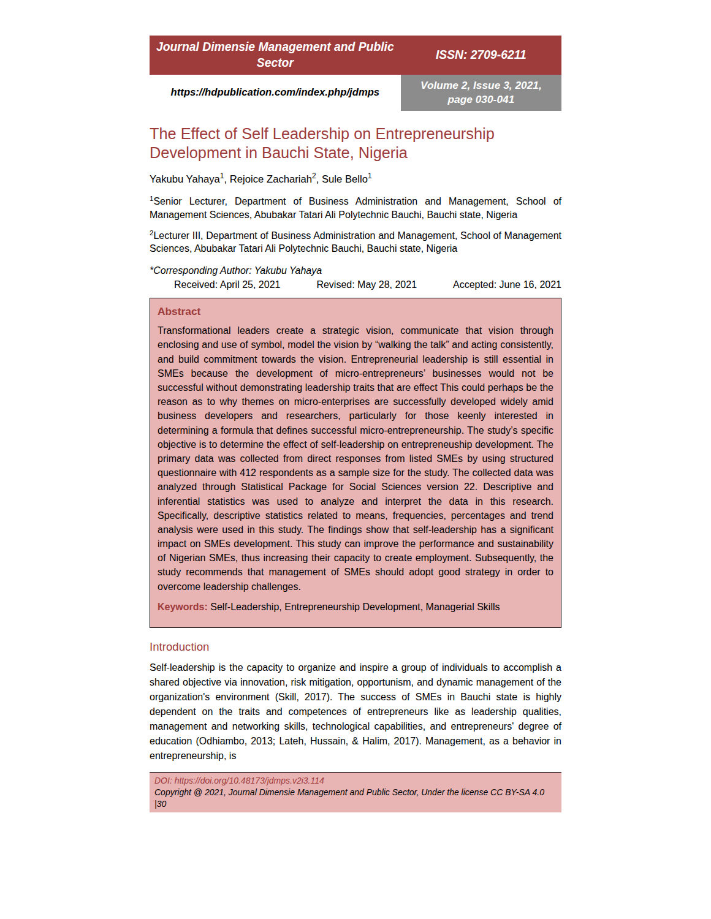| Journal Dimensie Management and Public Sector | ISSN: 2709-6211 |
| https://hdpublication.com/index.php/jdmps | Volume 2, Issue 3, 2021, page 030-041 |
The Effect of Self Leadership on Entrepreneurship Development in Bauchi State, Nigeria
Yakubu Yahaya1, Rejoice Zachariah2, Sule Bello1
1Senior Lecturer, Department of Business Administration and Management, School of Management Sciences, Abubakar Tatari Ali Polytechnic Bauchi, Bauchi state, Nigeria
2Lecturer III, Department of Business Administration and Management, School of Management Sciences, Abubakar Tatari Ali Polytechnic Bauchi, Bauchi state, Nigeria
*Corresponding Author: Yakubu Yahaya
Received: April 25, 2021 Revised: May 28, 2021 Accepted: June 16, 2021
Abstract
Transformational leaders create a strategic vision, communicate that vision through enclosing and use of symbol, model the vision by “walking the talk” and acting consistently, and build commitment towards the vision. Entrepreneurial leadership is still essential in SMEs because the development of micro-entrepreneurs’ businesses would not be successful without demonstrating leadership traits that are effect This could perhaps be the reason as to why themes on micro-enterprises are successfully developed widely amid business developers and researchers, particularly for those keenly interested in determining a formula that defines successful micro-entrepreneurship. The study’s specific objective is to determine the effect of self-leadership on entrepreneuship development. The primary data was collected from direct responses from listed SMEs by using structured questionnaire with 412 respondents as a sample size for the study. The collected data was analyzed through Statistical Package for Social Sciences version 22. Descriptive and inferential statistics was used to analyze and interpret the data in this research. Specifically, descriptive statistics related to means, frequencies, percentages and trend analysis were used in this study. The findings show that self-leadership has a significant impact on SMEs development. This study can improve the performance and sustainability of Nigerian SMEs, thus increasing their capacity to create employment. Subsequently, the study recommends that management of SMEs should adopt good strategy in order to overcome leadership challenges.
Keywords: Self-Leadership, Entrepreneurship Development, Managerial Skills
Introduction
Self-leadership is the capacity to organize and inspire a group of individuals to accomplish a shared objective via innovation, risk mitigation, opportunism, and dynamic management of the organization's environment (Skill, 2017). The success of SMEs in Bauchi state is highly dependent on the traits and competences of entrepreneurs like as leadership qualities, management and networking skills, technological capabilities, and entrepreneurs' degree of education (Odhiambo, 2013; Lateh, Hussain, & Halim, 2017). Management, as a behavior in entrepreneurship, is
DOI: https://doi.org/10.48173/jdmps.v2i3.114
Copyright @ 2021, Journal Dimensie Management and Public Sector, Under the license CC BY-SA 4.0 |30